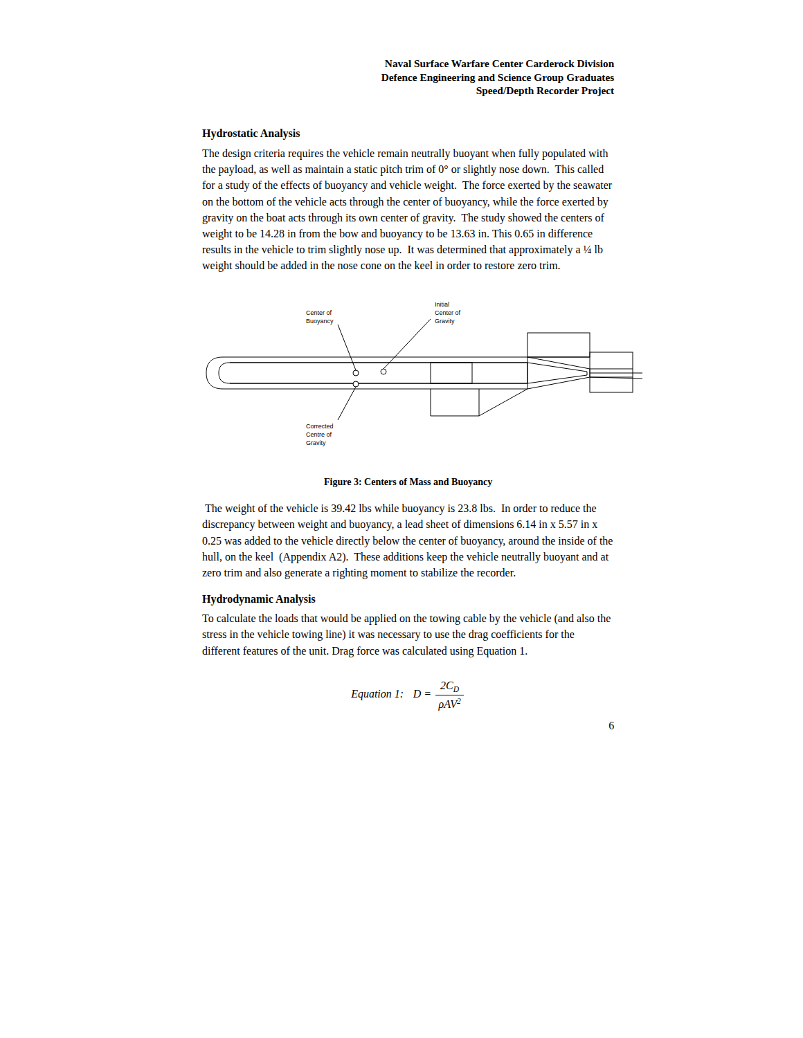Naval Surface Warfare Center Carderock Division
Defence Engineering and Science Group Graduates
Speed/Depth Recorder Project
Hydrostatic Analysis
The design criteria requires the vehicle remain neutrally buoyant when fully populated with the payload, as well as maintain a static pitch trim of 0° or slightly nose down. This called for a study of the effects of buoyancy and vehicle weight. The force exerted by the seawater on the bottom of the vehicle acts through the center of buoyancy, while the force exerted by gravity on the boat acts through its own center of gravity. The study showed the centers of weight to be 14.28 in from the bow and buoyancy to be 13.63 in. This 0.65 in difference results in the vehicle to trim slightly nose up. It was determined that approximately a ¼ lb weight should be added in the nose cone on the keel in order to restore zero trim.
Center of Buoyancy Initial Center of Gravity Corrected Centre of Gravity
Figure 3: Centers of Mass and Buoyancy
The weight of the vehicle is 39.42 lbs while buoyancy is 23.8 lbs. In order to reduce the discrepancy between weight and buoyancy, a lead sheet of dimensions 6.14 in x 5.57 in x 0.25 was added to the vehicle directly below the center of buoyancy, around the inside of the hull, on the keel (Appendix A2). These additions keep the vehicle neutrally buoyant and at zero trim and also generate a righting moment to stabilize the recorder.
Hydrodynamic Analysis
To calculate the loads that would be applied on the towing cable by the vehicle (and also the stress in the vehicle towing line) it was necessary to use the drag coefficients for the different features of the unit. Drag force was calculated using Equation 1.
Equation 1: D = 2CD ρAV2
6